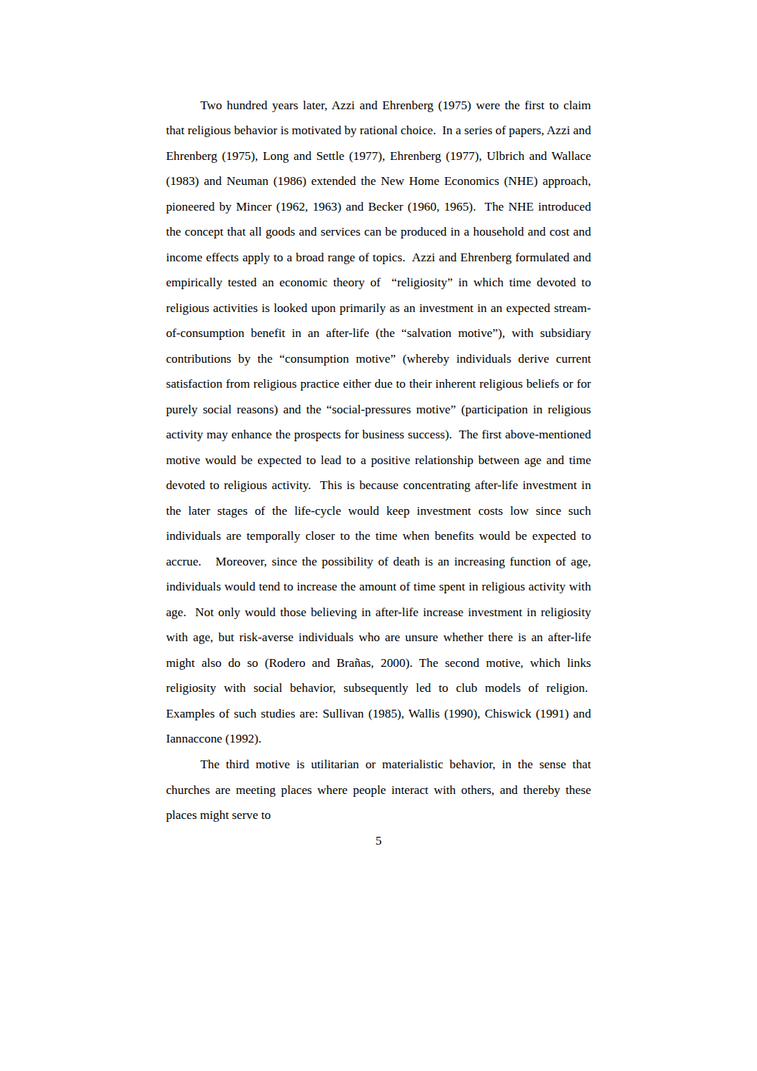Two hundred years later, Azzi and Ehrenberg (1975) were the first to claim that religious behavior is motivated by rational choice. In a series of papers, Azzi and Ehrenberg (1975), Long and Settle (1977), Ehrenberg (1977), Ulbrich and Wallace (1983) and Neuman (1986) extended the New Home Economics (NHE) approach, pioneered by Mincer (1962, 1963) and Becker (1960, 1965). The NHE introduced the concept that all goods and services can be produced in a household and cost and income effects apply to a broad range of topics. Azzi and Ehrenberg formulated and empirically tested an economic theory of “religiosity” in which time devoted to religious activities is looked upon primarily as an investment in an expected stream-of-consumption benefit in an after-life (the “salvation motive”), with subsidiary contributions by the “consumption motive” (whereby individuals derive current satisfaction from religious practice either due to their inherent religious beliefs or for purely social reasons) and the “social-pressures motive” (participation in religious activity may enhance the prospects for business success). The first above-mentioned motive would be expected to lead to a positive relationship between age and time devoted to religious activity. This is because concentrating after-life investment in the later stages of the life-cycle would keep investment costs low since such individuals are temporally closer to the time when benefits would be expected to accrue. Moreover, since the possibility of death is an increasing function of age, individuals would tend to increase the amount of time spent in religious activity with age. Not only would those believing in after-life increase investment in religiosity with age, but risk-averse individuals who are unsure whether there is an after-life might also do so (Rodero and Brañas, 2000). The second motive, which links religiosity with social behavior, subsequently led to club models of religion. Examples of such studies are: Sullivan (1985), Wallis (1990), Chiswick (1991) and Iannaccone (1992).
The third motive is utilitarian or materialistic behavior, in the sense that churches are meeting places where people interact with others, and thereby these places might serve to
5